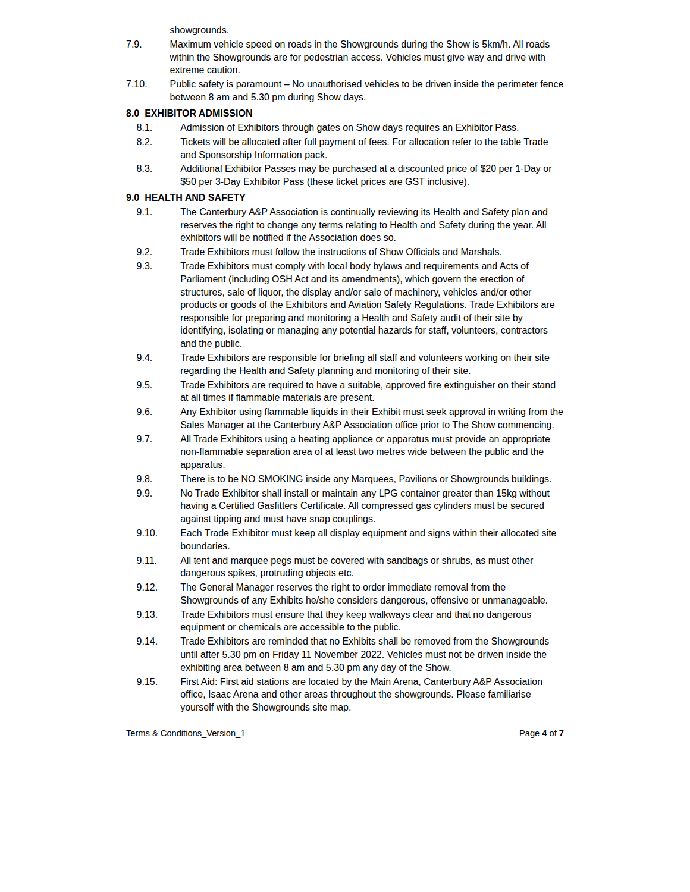showgrounds.
7.9. Maximum vehicle speed on roads in the Showgrounds during the Show is 5km/h. All roads within the Showgrounds are for pedestrian access. Vehicles must give way and drive with extreme caution.
7.10. Public safety is paramount – No unauthorised vehicles to be driven inside the perimeter fence between 8 am and 5.30 pm during Show days.
8.0 EXHIBITOR ADMISSION
8.1. Admission of Exhibitors through gates on Show days requires an Exhibitor Pass.
8.2. Tickets will be allocated after full payment of fees. For allocation refer to the table Trade and Sponsorship Information pack.
8.3. Additional Exhibitor Passes may be purchased at a discounted price of $20 per 1-Day or $50 per 3-Day Exhibitor Pass (these ticket prices are GST inclusive).
9.0 HEALTH AND SAFETY
9.1. The Canterbury A&P Association is continually reviewing its Health and Safety plan and reserves the right to change any terms relating to Health and Safety during the year. All exhibitors will be notified if the Association does so.
9.2. Trade Exhibitors must follow the instructions of Show Officials and Marshals.
9.3. Trade Exhibitors must comply with local body bylaws and requirements and Acts of Parliament (including OSH Act and its amendments), which govern the erection of structures, sale of liquor, the display and/or sale of machinery, vehicles and/or other products or goods of the Exhibitors and Aviation Safety Regulations. Trade Exhibitors are responsible for preparing and monitoring a Health and Safety audit of their site by identifying, isolating or managing any potential hazards for staff, volunteers, contractors and the public.
9.4. Trade Exhibitors are responsible for briefing all staff and volunteers working on their site regarding the Health and Safety planning and monitoring of their site.
9.5. Trade Exhibitors are required to have a suitable, approved fire extinguisher on their stand at all times if flammable materials are present.
9.6. Any Exhibitor using flammable liquids in their Exhibit must seek approval in writing from the Sales Manager at the Canterbury A&P Association office prior to The Show commencing.
9.7. All Trade Exhibitors using a heating appliance or apparatus must provide an appropriate non-flammable separation area of at least two metres wide between the public and the apparatus.
9.8. There is to be NO SMOKING inside any Marquees, Pavilions or Showgrounds buildings.
9.9. No Trade Exhibitor shall install or maintain any LPG container greater than 15kg without having a Certified Gasfitters Certificate. All compressed gas cylinders must be secured against tipping and must have snap couplings.
9.10. Each Trade Exhibitor must keep all display equipment and signs within their allocated site boundaries.
9.11. All tent and marquee pegs must be covered with sandbags or shrubs, as must other dangerous spikes, protruding objects etc.
9.12. The General Manager reserves the right to order immediate removal from the Showgrounds of any Exhibits he/she considers dangerous, offensive or unmanageable.
9.13. Trade Exhibitors must ensure that they keep walkways clear and that no dangerous equipment or chemicals are accessible to the public.
9.14. Trade Exhibitors are reminded that no Exhibits shall be removed from the Showgrounds until after 5.30 pm on Friday 11 November 2022. Vehicles must not be driven inside the exhibiting area between 8 am and 5.30 pm any day of the Show.
9.15. First Aid: First aid stations are located by the Main Arena, Canterbury A&P Association office, Isaac Arena and other areas throughout the showgrounds. Please familiarise yourself with the Showgrounds site map.
Terms & Conditions_Version_1
Page 4 of 7